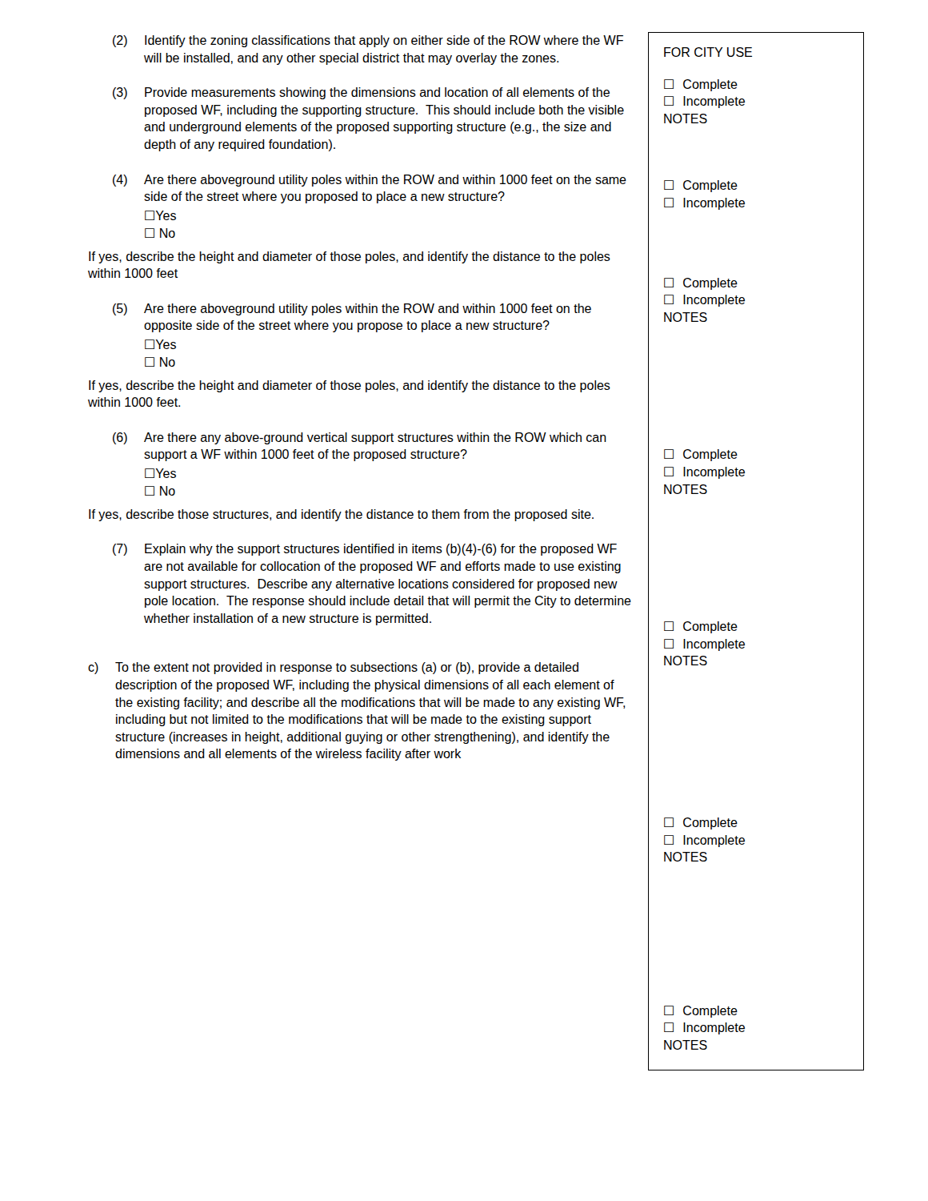(2)
Identify the zoning classifications that apply on either side of the ROW where the WF will be installed, and any other special district that may overlay the zones.
(3)
Provide measurements showing the dimensions and location of all elements of the proposed WF, including the supporting structure. This should include both the visible and underground elements of the proposed supporting structure (e.g., the size and depth of any required foundation).
(4)
Are there aboveground utility poles within the ROW and within 1000 feet on the same side of the street where you proposed to place a new structure?
☐Yes
☐ No
If yes, describe the height and diameter of those poles, and identify the distance to the poles within 1000 feet
(5)
Are there aboveground utility poles within the ROW and within 1000 feet on the opposite side of the street where you propose to place a new structure?
☐Yes
☐ No
If yes, describe the height and diameter of those poles, and identify the distance to the poles within 1000 feet.
(6)
Are there any above-ground vertical support structures within the ROW which can support a WF within 1000 feet of the proposed structure?
☐Yes
☐ No
If yes, describe those structures, and identify the distance to them from the proposed site.
(7)
Explain why the support structures identified in items (b)(4)-(6) for the proposed WF are not available for collocation of the proposed WF and efforts made to use existing support structures. Describe any alternative locations considered for proposed new pole location. The response should include detail that will permit the City to determine whether installation of a new structure is permitted.
c)
To the extent not provided in response to subsections (a) or (b), provide a detailed description of the proposed WF, including the physical dimensions of all each element of the existing facility; and describe all the modifications that will be made to any existing WF, including but not limited to the modifications that will be made to the existing support structure (increases in height, additional guying or other strengthening), and identify the dimensions and all elements of the wireless facility after work
FOR CITY USE
☐Complete
☐Incomplete
NOTES
☐Complete
☐Incomplete
☐Complete
☐Incomplete
NOTES
☐Complete
☐Incomplete
NOTES
☐Complete
☐Incomplete
NOTES
☐Complete
☐Incomplete
NOTES
☐Complete
☐Incomplete
NOTES